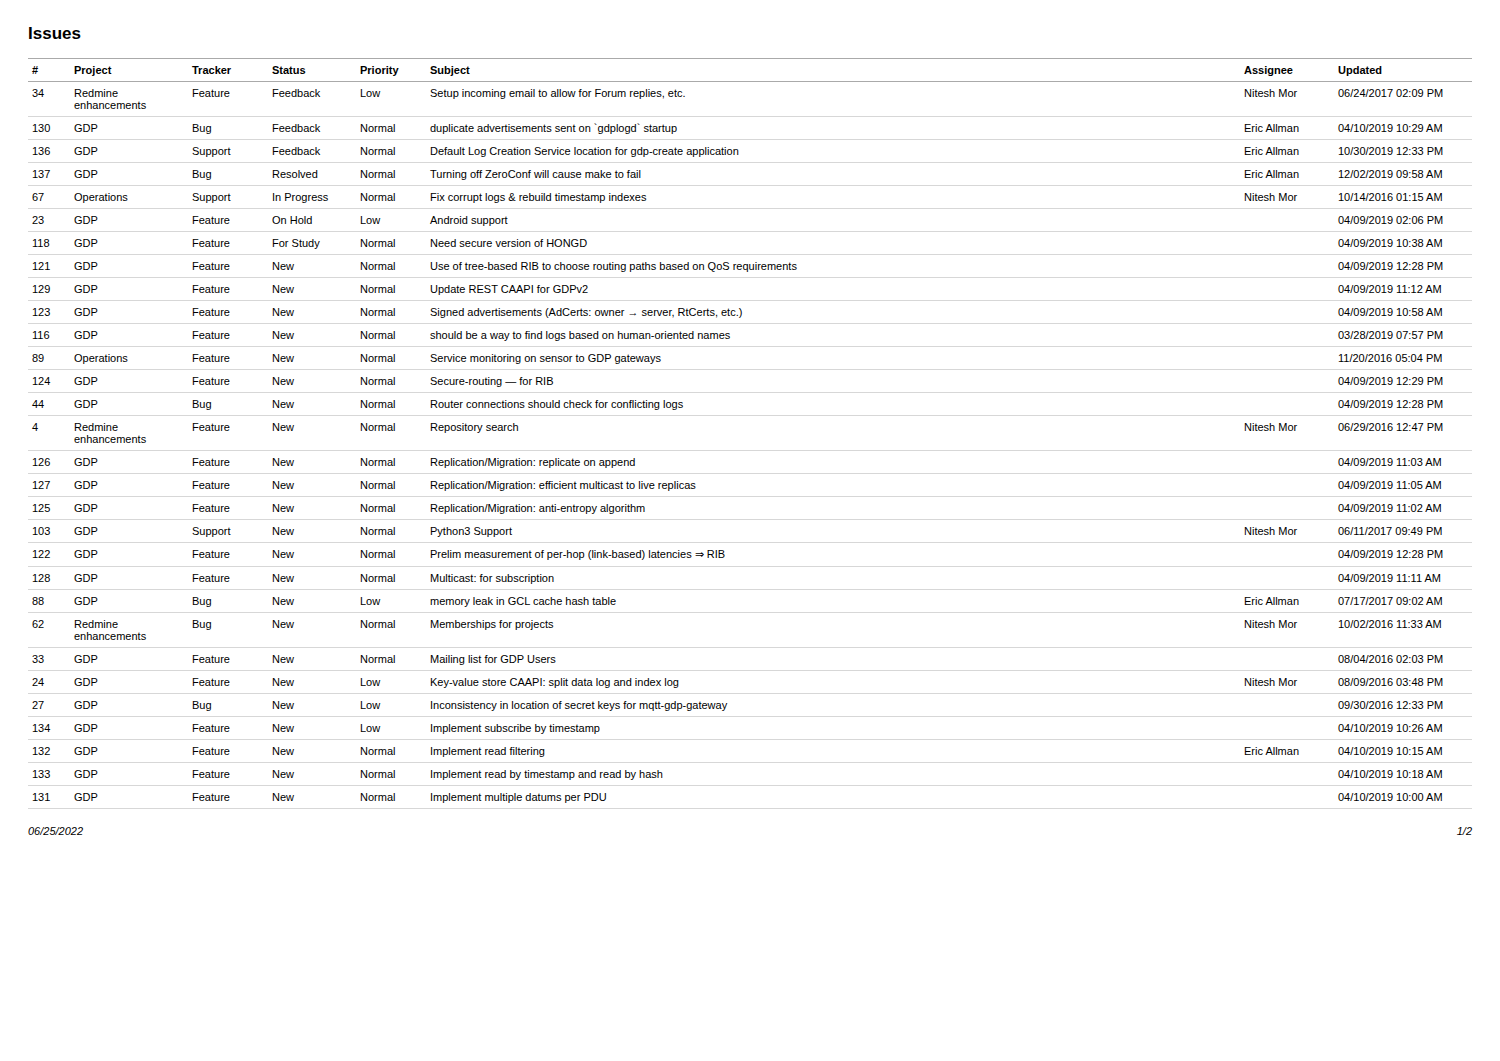Issues
| # | Project | Tracker | Status | Priority | Subject | Assignee | Updated |
| --- | --- | --- | --- | --- | --- | --- | --- |
| 34 | Redmine enhancements | Feature | Feedback | Low | Setup incoming email to allow for Forum replies, etc. | Nitesh Mor | 06/24/2017 02:09 PM |
| 130 | GDP | Bug | Feedback | Normal | duplicate advertisements sent on `gdplogd` startup | Eric Allman | 04/10/2019 10:29 AM |
| 136 | GDP | Support | Feedback | Normal | Default Log Creation Service location for gdp-create application | Eric Allman | 10/30/2019 12:33 PM |
| 137 | GDP | Bug | Resolved | Normal | Turning off ZeroConf will cause make to fail | Eric Allman | 12/02/2019 09:58 AM |
| 67 | Operations | Support | In Progress | Normal | Fix corrupt logs & rebuild timestamp indexes | Nitesh Mor | 10/14/2016 01:15 AM |
| 23 | GDP | Feature | On Hold | Low | Android support | | 04/09/2019 02:06 PM |
| 118 | GDP | Feature | For Study | Normal | Need secure version of HONGD | | 04/09/2019 10:38 AM |
| 121 | GDP | Feature | New | Normal | Use of tree-based RIB to choose routing paths based on QoS requirements | | 04/09/2019 12:28 PM |
| 129 | GDP | Feature | New | Normal | Update REST CAAPI for GDPv2 | | 04/09/2019 11:12 AM |
| 123 | GDP | Feature | New | Normal | Signed advertisements (AdCerts: owner → server, RtCerts, etc.) | | 04/09/2019 10:58 AM |
| 116 | GDP | Feature | New | Normal | should be a way to find logs based on human-oriented names | | 03/28/2019 07:57 PM |
| 89 | Operations | Feature | New | Normal | Service monitoring on sensor to GDP gateways | | 11/20/2016 05:04 PM |
| 124 | GDP | Feature | New | Normal | Secure-routing — for RIB | | 04/09/2019 12:29 PM |
| 44 | GDP | Bug | New | Normal | Router connections should check for conflicting logs | | 04/09/2019 12:28 PM |
| 4 | Redmine enhancements | Feature | New | Normal | Repository search | Nitesh Mor | 06/29/2016 12:47 PM |
| 126 | GDP | Feature | New | Normal | Replication/Migration: replicate on append | | 04/09/2019 11:03 AM |
| 127 | GDP | Feature | New | Normal | Replication/Migration: efficient multicast to live replicas | | 04/09/2019 11:05 AM |
| 125 | GDP | Feature | New | Normal | Replication/Migration: anti-entropy algorithm | | 04/09/2019 11:02 AM |
| 103 | GDP | Support | New | Normal | Python3 Support | Nitesh Mor | 06/11/2017 09:49 PM |
| 122 | GDP | Feature | New | Normal | Prelim measurement of per-hop (link-based) latencies ⇒ RIB | | 04/09/2019 12:28 PM |
| 128 | GDP | Feature | New | Normal | Multicast: for subscription | | 04/09/2019 11:11 AM |
| 88 | GDP | Bug | New | Low | memory leak in GCL cache hash table | Eric Allman | 07/17/2017 09:02 AM |
| 62 | Redmine enhancements | Bug | New | Normal | Memberships for projects | Nitesh Mor | 10/02/2016 11:33 AM |
| 33 | GDP | Feature | New | Normal | Mailing list for GDP Users | | 08/04/2016 02:03 PM |
| 24 | GDP | Feature | New | Low | Key-value store CAAPI: split data log and index log | Nitesh Mor | 08/09/2016 03:48 PM |
| 27 | GDP | Bug | New | Low | Inconsistency in location of secret keys for mqtt-gdp-gateway | | 09/30/2016 12:33 PM |
| 134 | GDP | Feature | New | Low | Implement subscribe by timestamp | | 04/10/2019 10:26 AM |
| 132 | GDP | Feature | New | Normal | Implement read filtering | Eric Allman | 04/10/2019 10:15 AM |
| 133 | GDP | Feature | New | Normal | Implement read by timestamp and read by hash | | 04/10/2019 10:18 AM |
| 131 | GDP | Feature | New | Normal | Implement multiple datums per PDU | | 04/10/2019 10:00 AM |
06/25/2022 1/2